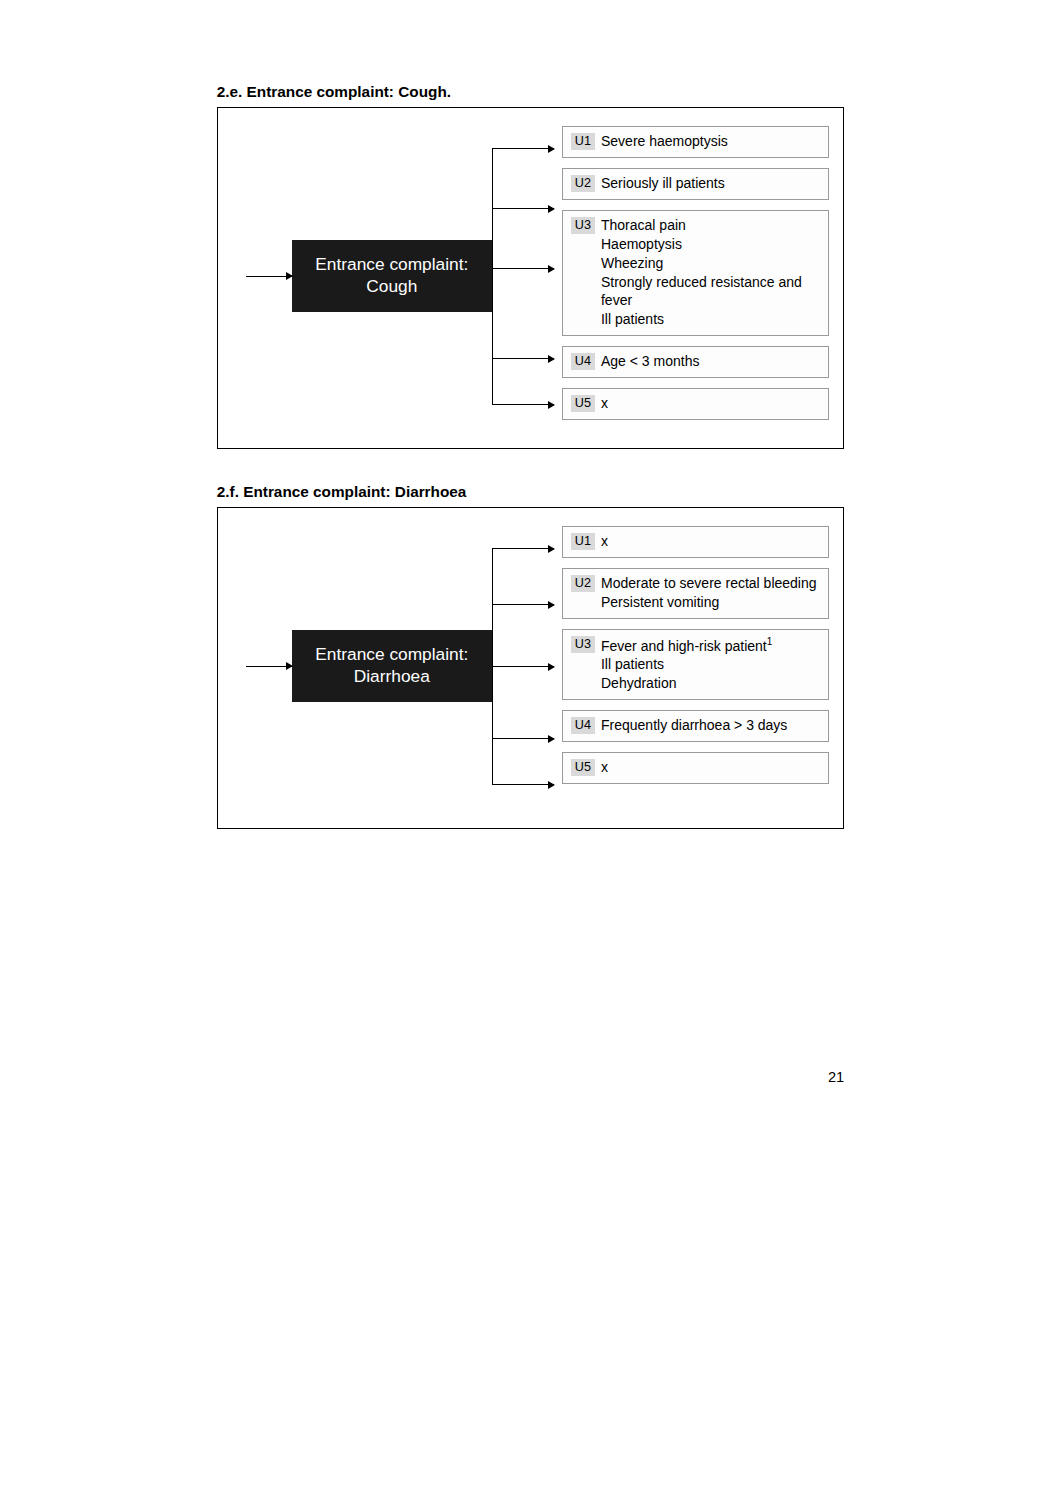2.e. Entrance complaint: Cough.
Entrance complaint: Cough
U1 Severe haemoptysis
U2 Seriously ill patients
U3 Thoracal pain Haemoptysis Wheezing Strongly reduced resistance and fever Ill patients
U4 Age < 3 months
U5 x
2.f. Entrance complaint: Diarrhoea
Entrance complaint: Diarrhoea
U1 x
U2 Moderate to severe rectal bleeding Persistent vomiting
U3 Fever and high-risk patient1 Ill patients Dehydration
U4 Frequently diarrhoea > 3 days
U5 x
21